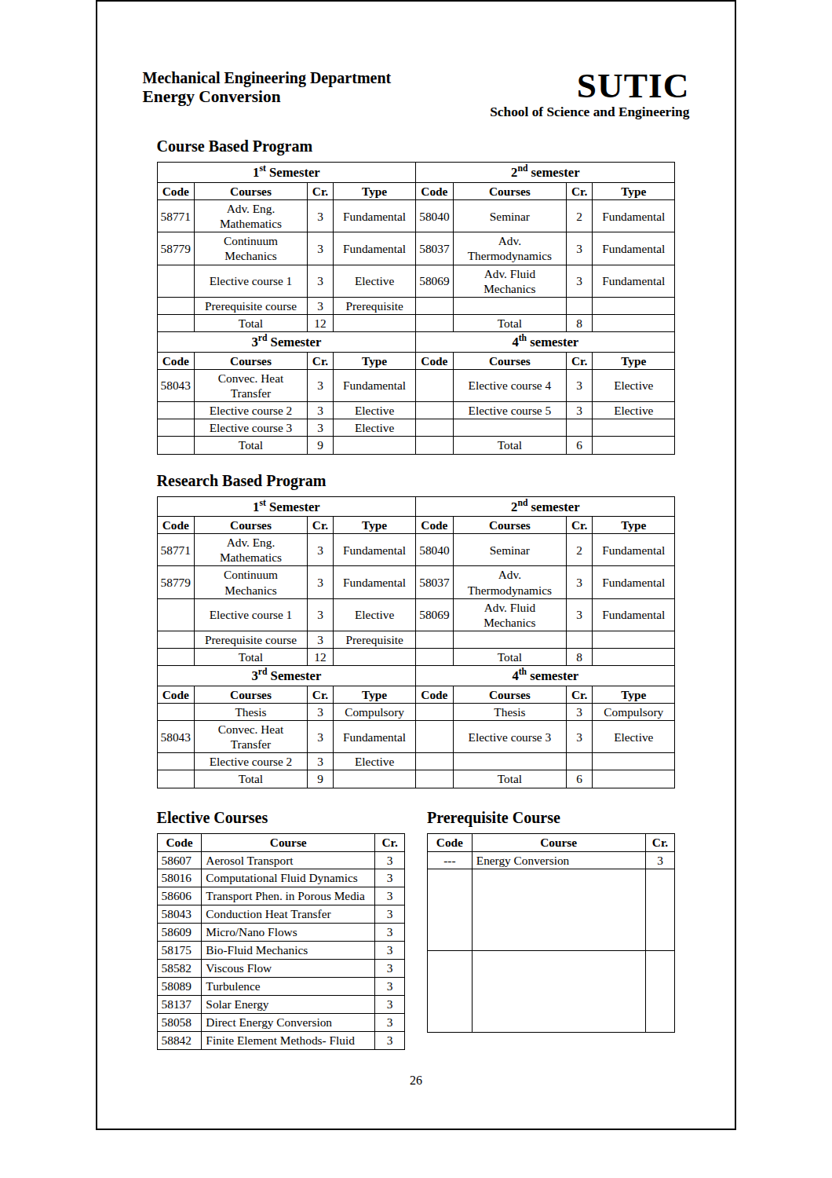Mechanical Engineering Department
Energy Conversion
SUTIC
School of Science and Engineering
Course Based Program
| 1 st Semester | 2 nd semester |
| Code | Courses | Cr. | Type | Code | Courses | Cr. | Type |
| 58771 | Adv. Eng. Mathematics | 3 | Fundamental | 58040 | Seminar | 2 | Fundamental |
| 58779 | Continuum Mechanics | 3 | Fundamental | 58037 | Adv. Thermodynamics | 3 | Fundamental |
| | Elective course 1 | 3 | Elective | 58069 | Adv. Fluid Mechanics | 3 | Fundamental |
| | Prerequisite course | 3 | Prerequisite | | | | |
| | Total | 12 | | | Total | 8 | |
| 3 rd Semester | 4 th semester |
| Code | Courses | Cr. | Type | Code | Courses | Cr. | Type |
| 58043 | Convec. Heat Transfer | 3 | Fundamental | | Elective course 4 | 3 | Elective |
| | Elective course 2 | 3 | Elective | | Elective course 5 | 3 | Elective |
| | Elective course 3 | 3 | Elective | | | | |
| | Total | 9 | | | Total | 6 | |
Research Based Program
| 1 st Semester | 2 nd semester |
| Code | Courses | Cr. | Type | Code | Courses | Cr. | Type |
| 58771 | Adv. Eng. Mathematics | 3 | Fundamental | 58040 | Seminar | 2 | Fundamental |
| 58779 | Continuum Mechanics | 3 | Fundamental | 58037 | Adv. Thermodynamics | 3 | Fundamental |
| | Elective course 1 | 3 | Elective | 58069 | Adv. Fluid Mechanics | 3 | Fundamental |
| | Prerequisite course | 3 | Prerequisite | | | | |
| | Total | 12 | | | Total | 8 | |
| 3 rd Semester | 4 th semester |
| Code | Courses | Cr. | Type | Code | Courses | Cr. | Type |
| | Thesis | 3 | Compulsory | | Thesis | 3 | Compulsory |
| 58043 | Convec. Heat Transfer | 3 | Fundamental | | Elective course 3 | 3 | Elective |
| | Elective course 2 | 3 | Elective | | | | |
| | Total | 9 | | | Total | 6 | |
Elective Courses
| Code | Course | Cr. |
| --- | --- | --- |
| 58607 | Aerosol Transport | 3 |
| 58016 | Computational Fluid Dynamics | 3 |
| 58606 | Transport Phen. in Porous Media | 3 |
| 58043 | Conduction Heat Transfer | 3 |
| 58609 | Micro/Nano Flows | 3 |
| 58175 | Bio-Fluid Mechanics | 3 |
| 58582 | Viscous Flow | 3 |
| 58089 | Turbulence | 3 |
| 58137 | Solar Energy | 3 |
| 58058 | Direct Energy Conversion | 3 |
| 58842 | Finite Element Methods- Fluid | 3 |
Prerequisite Course
| Code | Course | Cr. |
| --- | --- | --- |
| --- | Energy Conversion | 3 |
26